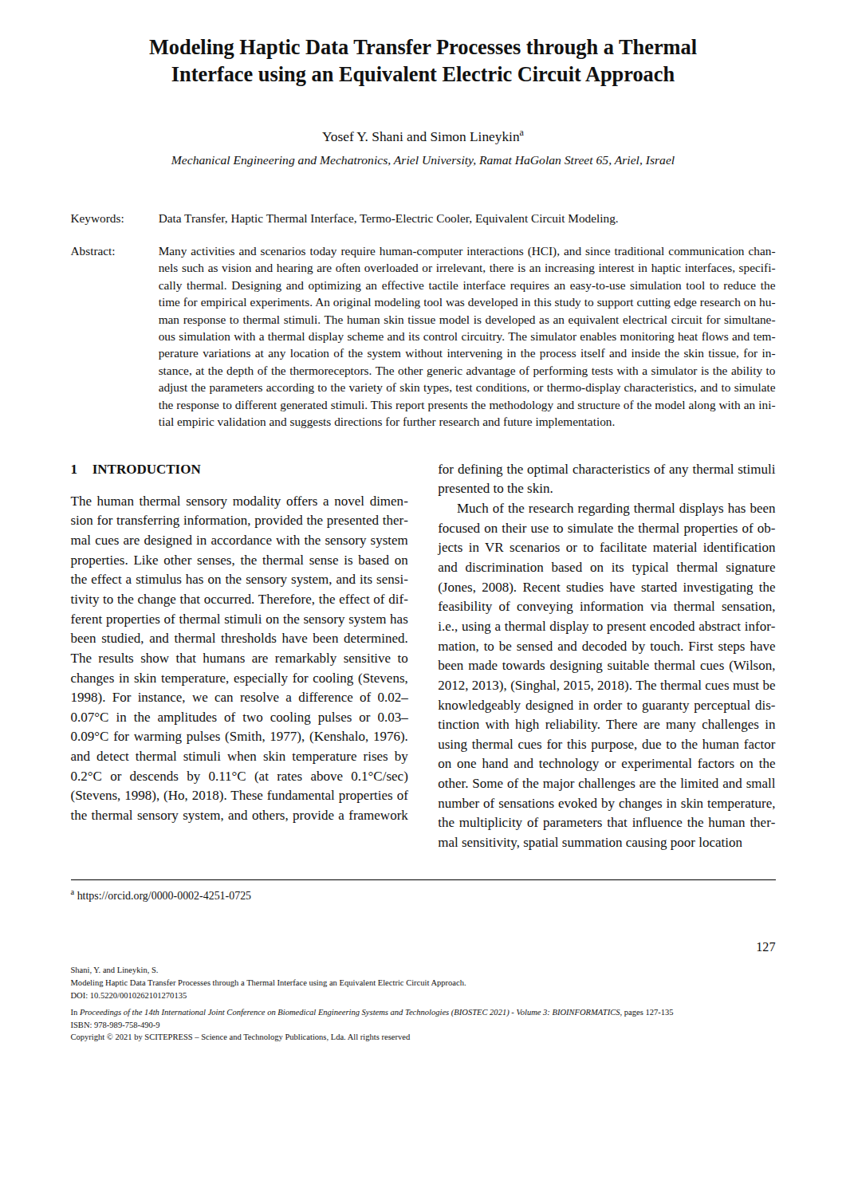Modeling Haptic Data Transfer Processes through a Thermal
Interface using an Equivalent Electric Circuit Approach
Yosef Y. Shani and Simon Lineykina
Mechanical Engineering and Mechatronics, Ariel University, Ramat HaGolan Street 65, Ariel, Israel
Keywords:
Data Transfer, Haptic Thermal Interface, Termo-Electric Cooler, Equivalent Circuit Modeling.
Abstract:
Many activities and scenarios today require human-computer interactions (HCI), and since traditional communication channels such as vision and hearing are often overloaded or irrelevant, there is an increasing interest in haptic interfaces, specifically thermal. Designing and optimizing an effective tactile interface requires an easy-to-use simulation tool to reduce the time for empirical experiments. An original modeling tool was developed in this study to support cutting edge research on human response to thermal stimuli. The human skin tissue model is developed as an equivalent electrical circuit for simultaneous simulation with a thermal display scheme and its control circuitry. The simulator enables monitoring heat flows and temperature variations at any location of the system without intervening in the process itself and inside the skin tissue, for instance, at the depth of the thermoreceptors. The other generic advantage of performing tests with a simulator is the ability to adjust the parameters according to the variety of skin types, test conditions, or thermo-display characteristics, and to simulate the response to different generated stimuli. This report presents the methodology and structure of the model along with an initial empiric validation and suggests directions for further research and future implementation.
1 INTRODUCTION
The human thermal sensory modality offers a novel dimension for transferring information, provided the presented thermal cues are designed in accordance with the sensory system properties. Like other senses, the thermal sense is based on the effect a stimulus has on the sensory system, and its sensitivity to the change that occurred. Therefore, the effect of different properties of thermal stimuli on the sensory system has been studied, and thermal thresholds have been determined. The results show that humans are remarkably sensitive to changes in skin temperature, especially for cooling (Stevens, 1998). For instance, we can resolve a difference of 0.02–0.07°C in the amplitudes of two cooling pulses or 0.03–0.09°C for warming pulses (Smith, 1977), (Kenshalo, 1976). and detect thermal stimuli when skin temperature rises by 0.2°C or descends by 0.11°C (at rates above 0.1°C/sec) (Stevens, 1998), (Ho, 2018). These fundamental properties of the thermal sensory system, and others, provide a framework for defining the optimal characteristics of any thermal stimuli presented to the skin.
Much of the research regarding thermal displays has been focused on their use to simulate the thermal properties of objects in VR scenarios or to facilitate material identification and discrimination based on its typical thermal signature (Jones, 2008). Recent studies have started investigating the feasibility of conveying information via thermal sensation, i.e., using a thermal display to present encoded abstract information, to be sensed and decoded by touch. First steps have been made towards designing suitable thermal cues (Wilson, 2012, 2013), (Singhal, 2015, 2018). The thermal cues must be knowledgeably designed in order to guaranty perceptual distinction with high reliability. There are many challenges in using thermal cues for this purpose, due to the human factor on one hand and technology or experimental factors on the other. Some of the major challenges are the limited and small number of sensations evoked by changes in skin temperature, the multiplicity of parameters that influence the human thermal sensitivity, spatial summation causing poor location
a https://orcid.org/0000-0002-4251-0725
127
Shani, Y. and Lineykin, S.
Modeling Haptic Data Transfer Processes through a Thermal Interface using an Equivalent Electric Circuit Approach.
DOI: 10.5220/0010262101270135
In Proceedings of the 14th International Joint Conference on Biomedical Engineering Systems and Technologies (BIOSTEC 2021) - Volume 3: BIOINFORMATICS, pages 127-135
ISBN: 978-989-758-490-9
Copyright © 2021 by SCITEPRESS – Science and Technology Publications, Lda. All rights reserved